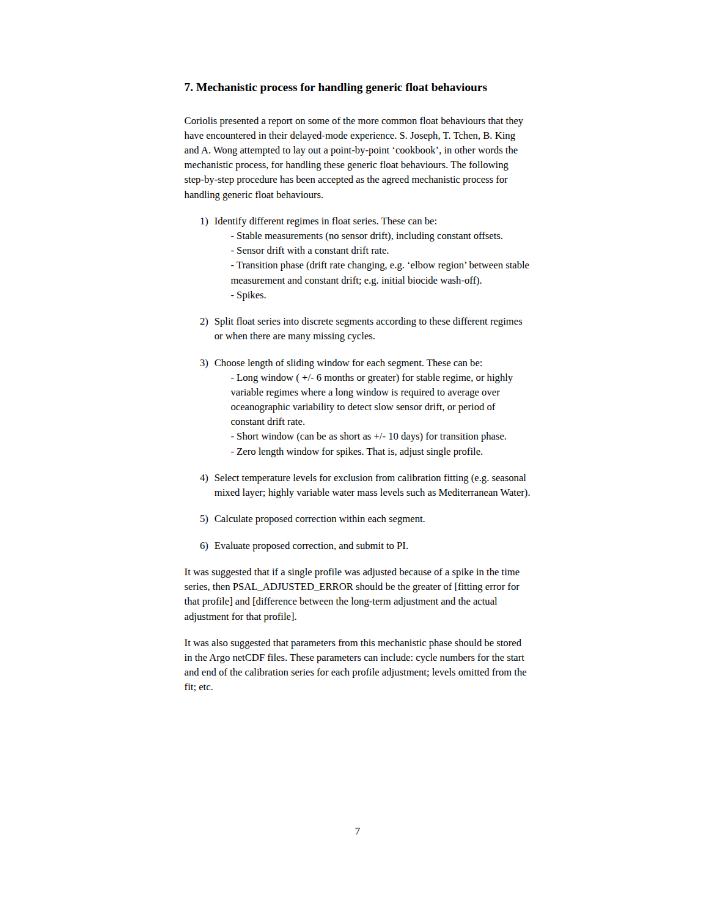7. Mechanistic process for handling generic float behaviours
Coriolis presented a report on some of the more common float behaviours that they have encountered in their delayed-mode experience. S. Joseph, T. Tchen, B. King and A. Wong attempted to lay out a point-by-point ‘cookbook’, in other words the mechanistic process, for handling these generic float behaviours. The following step-by-step procedure has been accepted as the agreed mechanistic process for handling generic float behaviours.
Identify different regimes in float series. These can be: - Stable measurements (no sensor drift), including constant offsets. - Sensor drift with a constant drift rate. - Transition phase (drift rate changing, e.g. ‘elbow region’ between stable measurement and constant drift; e.g. initial biocide wash-off). - Spikes.
Split float series into discrete segments according to these different regimes or when there are many missing cycles.
Choose length of sliding window for each segment. These can be: - Long window ( +/- 6 months or greater) for stable regime, or highly variable regimes where a long window is required to average over oceanographic variability to detect slow sensor drift, or period of constant drift rate. - Short window (can be as short as +/- 10 days) for transition phase. - Zero length window for spikes. That is, adjust single profile.
Select temperature levels for exclusion from calibration fitting (e.g. seasonal mixed layer; highly variable water mass levels such as Mediterranean Water).
Calculate proposed correction within each segment.
Evaluate proposed correction, and submit to PI.
It was suggested that if a single profile was adjusted because of a spike in the time series, then PSAL_ADJUSTED_ERROR should be the greater of [fitting error for that profile] and [difference between the long-term adjustment and the actual adjustment for that profile].
It was also suggested that parameters from this mechanistic phase should be stored in the Argo netCDF files. These parameters can include: cycle numbers for the start and end of the calibration series for each profile adjustment; levels omitted from the fit; etc.
7